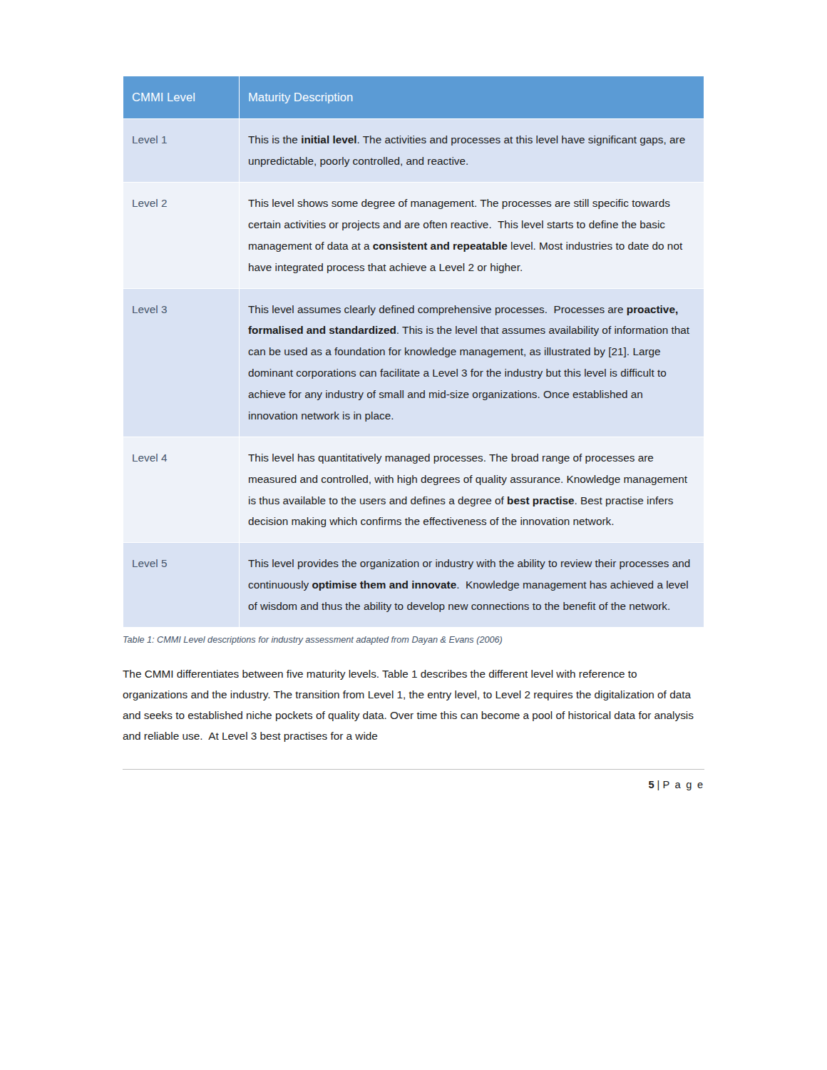| CMMI Level | Maturity Description |
| --- | --- |
| Level 1 | This is the initial level . The activities and processes at this level have significant gaps, are unpredictable, poorly controlled, and reactive. |
| Level 2 | This level shows some degree of management. The processes are still specific towards certain activities or projects and are often reactive. This level starts to define the basic management of data at a consistent and repeatable level. Most industries to date do not have integrated process that achieve a Level 2 or higher. |
| Level 3 | This level assumes clearly defined comprehensive processes. Processes are proactive, formalised and standardized . This is the level that assumes availability of information that can be used as a foundation for knowledge management, as illustrated by [21]. Large dominant corporations can facilitate a Level 3 for the industry but this level is difficult to achieve for any industry of small and mid-size organizations. Once established an innovation network is in place. |
| Level 4 | This level has quantitatively managed processes. The broad range of processes are measured and controlled, with high degrees of quality assurance. Knowledge management is thus available to the users and defines a degree of best practise . Best practise infers decision making which confirms the effectiveness of the innovation network. |
| Level 5 | This level provides the organization or industry with the ability to review their processes and continuously optimise them and innovate . Knowledge management has achieved a level of wisdom and thus the ability to develop new connections to the benefit of the network. |
Table 1: CMMI Level descriptions for industry assessment adapted from Dayan & Evans (2006)
The CMMI differentiates between five maturity levels. Table 1 describes the different level with reference to organizations and the industry. The transition from Level 1, the entry level, to Level 2 requires the digitalization of data and seeks to established niche pockets of quality data. Over time this can become a pool of historical data for analysis and reliable use. At Level 3 best practises for a wide
5 | P a g e